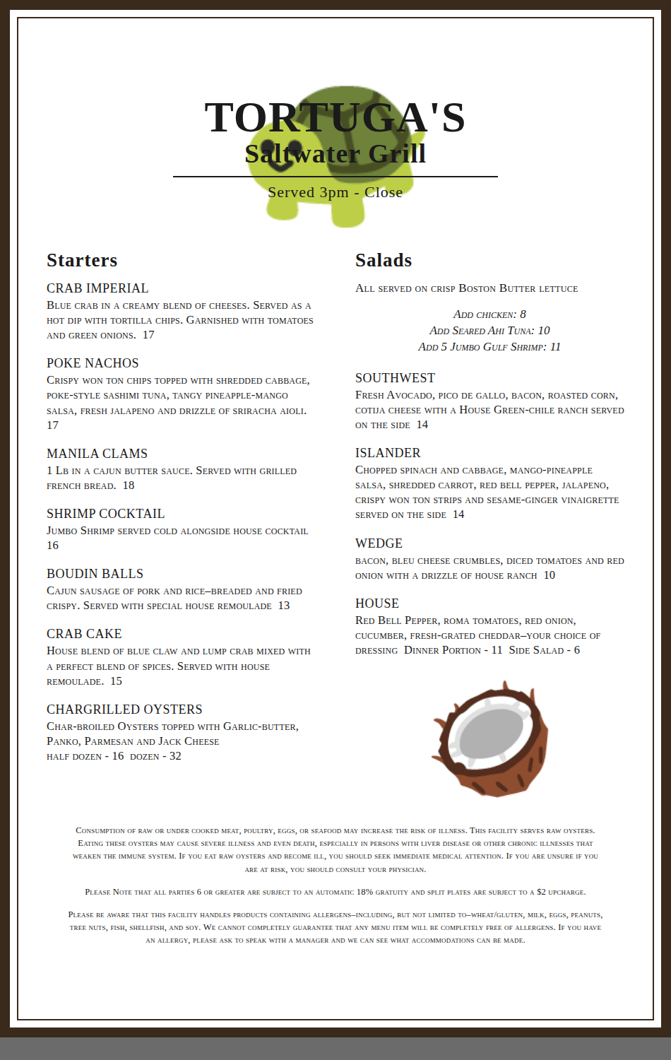🐢
Tortuga's
Saltwater Grill
Served 3pm - Close
Starters
Crab Imperial
Blue crab in a creamy blend of cheeses. Served as a hot dip with tortilla chips. Garnished with tomatoes and green onions. 17
Poke Nachos
Crispy won ton chips topped with shredded cabbage, poke-style sashimi tuna, tangy pineapple-mango salsa, fresh jalapeno and drizzle of sriracha aioli. 17
Manila Clams
1 Lb in a cajun butter sauce. Served with grilled french bread. 18
Shrimp Cocktail
Jumbo Shrimp served cold alongside house cocktail 16
Boudin Balls
Cajun sausage of pork and rice–breaded and fried crispy. Served with special house remoulade 13
Crab Cake
House blend of blue claw and lump crab mixed with a perfect blend of spices. Served with house remoulade. 15
Chargrilled Oysters
Char-broiled Oysters topped with Garlic-butter, Panko, Parmesan and Jack Cheese
half dozen - 16 dozen - 32
Salads
All served on crisp Boston Butter lettuce
Add chicken: 8
Add Seared Ahi Tuna: 10
Add 5 Jumbo Gulf Shrimp: 11
Southwest
Fresh Avocado, pico de gallo, bacon, roasted corn, cotija cheese with a House Green-chile ranch served on the side 14
Islander
Chopped spinach and cabbage, mango-pineapple salsa, shredded carrot, red bell pepper, jalapeno, crispy won ton strips and sesame-ginger vinaigrette served on the side 14
Wedge
bacon, bleu cheese crumbles, diced tomatoes and red onion with a drizzle of house ranch 10
House
Red Bell Pepper, roma tomatoes, red onion, cucumber, fresh-grated cheddar–your choice of dressing Dinner Portion - 11 Side Salad - 6
🥥
Consumption of raw or under cooked meat, poultry, eggs, or seafood may increase the risk of illness. This facility serves raw oysters. Eating these oysters may cause severe illness and even death, especially in persons with liver disease or other chronic illnesses that weaken the immune system. If you eat raw oysters and become ill, you should seek immediate medical attention. If you are unsure if you are at risk, you should consult your physician.
Please Note that all parties 6 or greater are subject to an automatic 18% gratuity and split plates are subject to a $2 upcharge.
Please be aware that this facility handles products containing allergens–including, but not limited to–wheat/gluten, milk, eggs, peanuts, tree nuts, fish, shellfish, and soy. We cannot completely guarantee that any menu item will be completely free of allergens. If you have an allergy, please ask to speak with a manager and we can see what accommodations can be made.